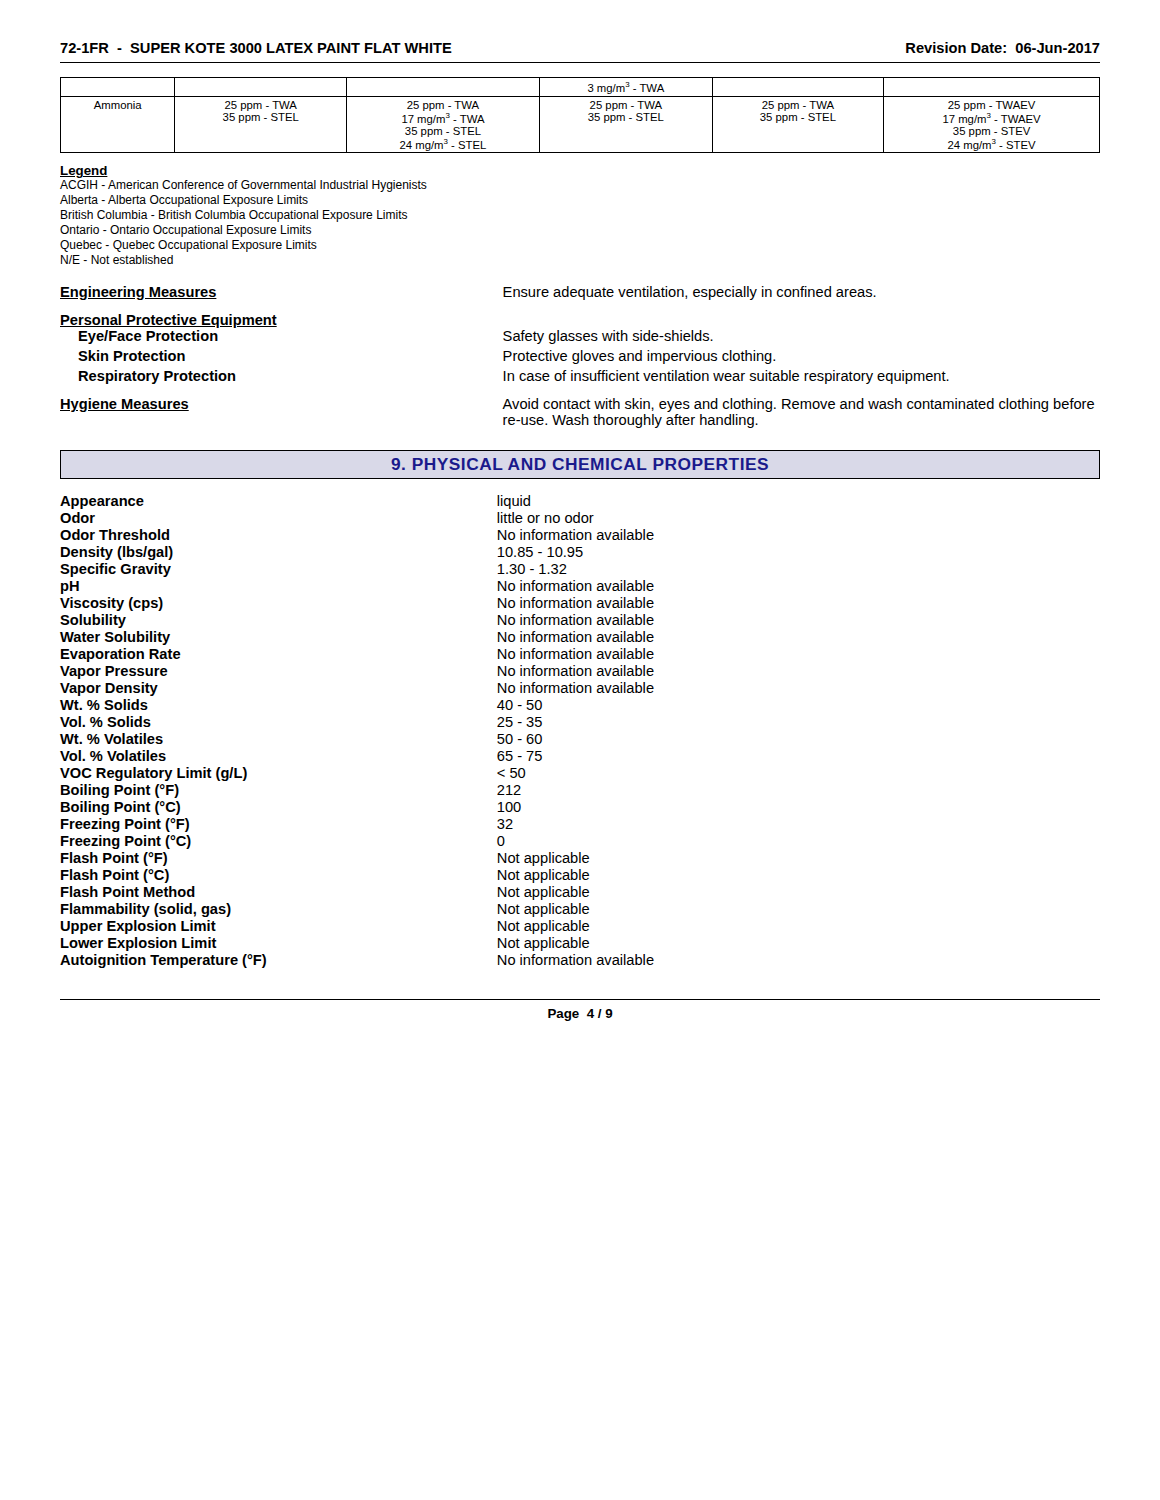72-1FR - SUPER KOTE 3000 LATEX PAINT FLAT WHITE
Revision Date: 06-Jun-2017
| | | | 3 mg/m 3 - TWA | | |
| Ammonia | 25 ppm - TWA 35 ppm - STEL | 25 ppm - TWA 17 mg/m 3 - TWA 35 ppm - STEL 24 mg/m 3 - STEL | 25 ppm - TWA 35 ppm - STEL | 25 ppm - TWA 35 ppm - STEL | 25 ppm - TWAEV 17 mg/m 3 - TWAEV 35 ppm - STEV 24 mg/m 3 - STEV |
Legend
ACGIH - American Conference of Governmental Industrial Hygienists
Alberta - Alberta Occupational Exposure Limits
British Columbia - British Columbia Occupational Exposure Limits
Ontario - Ontario Occupational Exposure Limits
Quebec - Quebec Occupational Exposure Limits
N/E - Not established
Engineering Measures
Ensure adequate ventilation, especially in confined areas.
Personal Protective Equipment
Eye/Face Protection
Safety glasses with side-shields.
Skin Protection
Protective gloves and impervious clothing.
Respiratory Protection
In case of insufficient ventilation wear suitable respiratory equipment.
Hygiene Measures
Avoid contact with skin, eyes and clothing. Remove and wash contaminated clothing before re-use. Wash thoroughly after handling.
9. PHYSICAL AND CHEMICAL PROPERTIES
| Appearance | liquid |
| Odor | little or no odor |
| Odor Threshold | No information available |
| Density (lbs/gal) | 10.85 - 10.95 |
| Specific Gravity | 1.30 - 1.32 |
| pH | No information available |
| Viscosity (cps) | No information available |
| Solubility | No information available |
| Water Solubility | No information available |
| Evaporation Rate | No information available |
| Vapor Pressure | No information available |
| Vapor Density | No information available |
| Wt. % Solids | 40 - 50 |
| Vol. % Solids | 25 - 35 |
| Wt. % Volatiles | 50 - 60 |
| Vol. % Volatiles | 65 - 75 |
| VOC Regulatory Limit (g/L) | < 50 |
| Boiling Point (°F) | 212 |
| Boiling Point (°C) | 100 |
| Freezing Point (°F) | 32 |
| Freezing Point (°C) | 0 |
| Flash Point (°F) | Not applicable |
| Flash Point (°C) | Not applicable |
| Flash Point Method | Not applicable |
| Flammability (solid, gas) | Not applicable |
| Upper Explosion Limit | Not applicable |
| Lower Explosion Limit | Not applicable |
| Autoignition Temperature (°F) | No information available |
Page 4 / 9